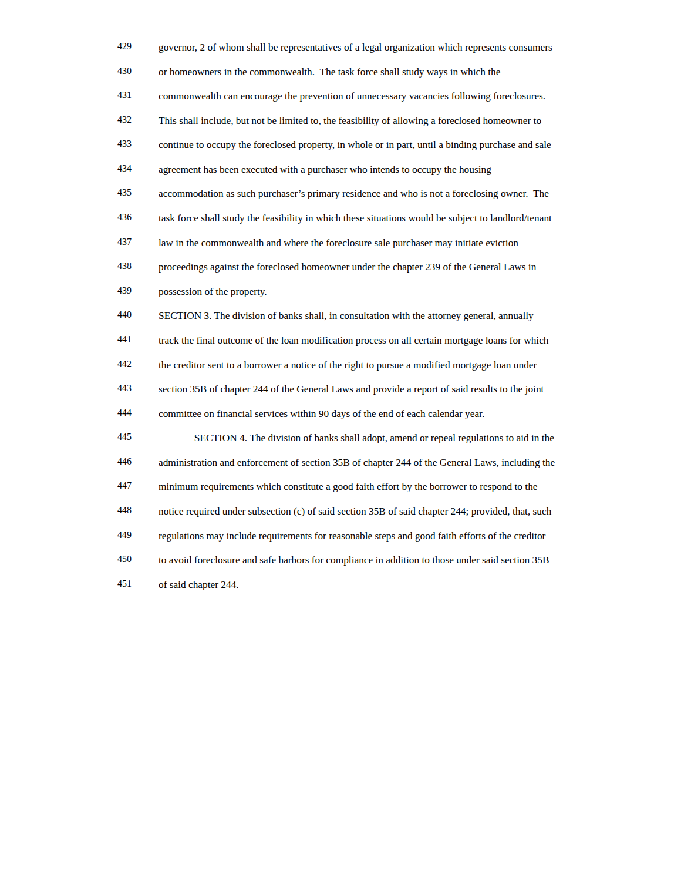429 governor, 2 of whom shall be representatives of a legal organization which represents consumers
430 or homeowners in the commonwealth. The task force shall study ways in which the
431 commonwealth can encourage the prevention of unnecessary vacancies following foreclosures.
432 This shall include, but not be limited to, the feasibility of allowing a foreclosed homeowner to
433 continue to occupy the foreclosed property, in whole or in part, until a binding purchase and sale
434 agreement has been executed with a purchaser who intends to occupy the housing
435 accommodation as such purchaser’s primary residence and who is not a foreclosing owner. The
436 task force shall study the feasibility in which these situations would be subject to landlord/tenant
437 law in the commonwealth and where the foreclosure sale purchaser may initiate eviction
438 proceedings against the foreclosed homeowner under the chapter 239 of the General Laws in
439 possession of the property.
440 SECTION 3. The division of banks shall, in consultation with the attorney general, annually
441 track the final outcome of the loan modification process on all certain mortgage loans for which
442 the creditor sent to a borrower a notice of the right to pursue a modified mortgage loan under
443 section 35B of chapter 244 of the General Laws and provide a report of said results to the joint
444 committee on financial services within 90 days of the end of each calendar year.
445 SECTION 4. The division of banks shall adopt, amend or repeal regulations to aid in the
446 administration and enforcement of section 35B of chapter 244 of the General Laws, including the
447 minimum requirements which constitute a good faith effort by the borrower to respond to the
448 notice required under subsection (c) of said section 35B of said chapter 244; provided, that, such
449 regulations may include requirements for reasonable steps and good faith efforts of the creditor
450 to avoid foreclosure and safe harbors for compliance in addition to those under said section 35B
451 of said chapter 244.